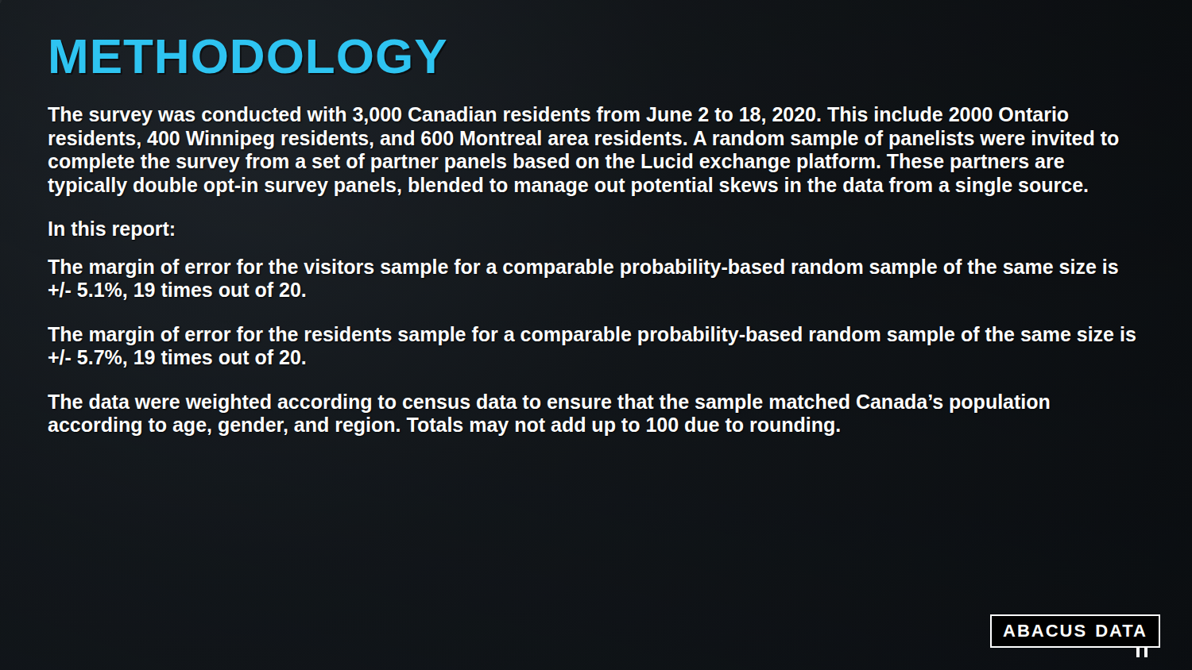METHODOLOGY
The survey was conducted with 3,000 Canadian residents from June 2 to 18, 2020. This include 2000 Ontario residents, 400 Winnipeg residents, and 600 Montreal area residents. A random sample of panelists were invited to complete the survey from a set of partner panels based on the Lucid exchange platform. These partners are typically double opt-in survey panels, blended to manage out potential skews in the data from a single source.
In this report:
The margin of error for the visitors sample for a comparable probability-based random sample of the same size is +/- 5.1%, 19 times out of 20.
The margin of error for the residents sample for a comparable probability-based random sample of the same size is +/- 5.7%, 19 times out of 20.
The data were weighted according to census data to ensure that the sample matched Canada’s population according to age, gender, and region. Totals may not add up to 100 due to rounding.
ABACUS DATA